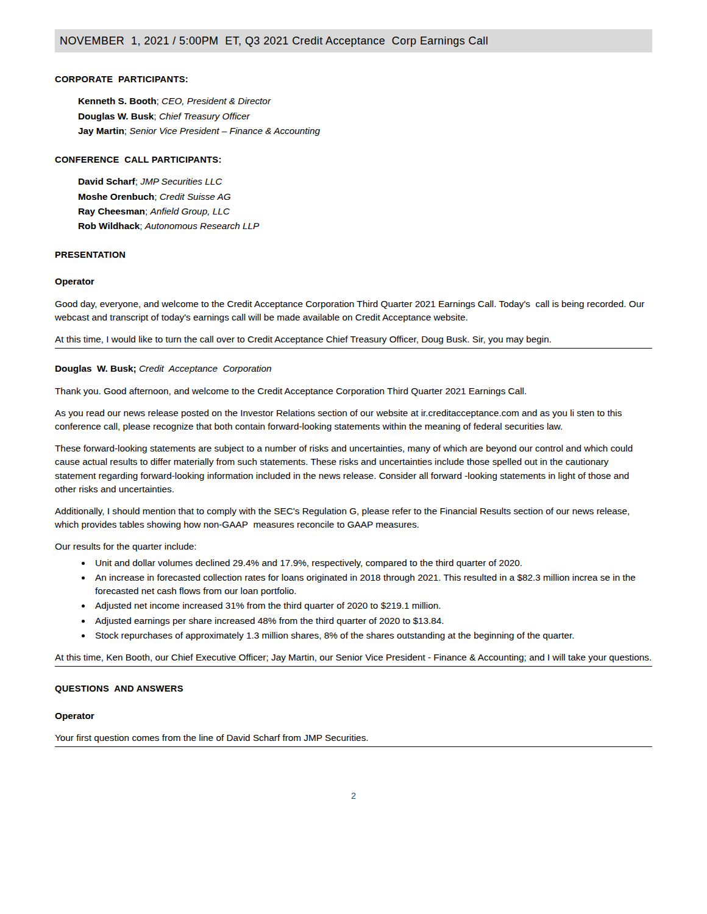NOVEMBER 1, 2021 / 5:00PM ET, Q3 2021 Credit Acceptance Corp Earnings Call
CORPORATE PARTICIPANTS:
Kenneth S. Booth; CEO, President & Director
Douglas W. Busk; Chief Treasury Officer
Jay Martin; Senior Vice President – Finance & Accounting
CONFERENCE CALL PARTICIPANTS:
David Scharf; JMP Securities LLC
Moshe Orenbuch; Credit Suisse AG
Ray Cheesman; Anfield Group, LLC
Rob Wildhack; Autonomous Research LLP
PRESENTATION
Operator
Good day, everyone, and welcome to the Credit Acceptance Corporation Third Quarter 2021 Earnings Call. Today's call is being recorded. Our webcast and transcript of today's earnings call will be made available on Credit Acceptance website.
At this time, I would like to turn the call over to Credit Acceptance Chief Treasury Officer, Doug Busk. Sir, you may begin.
Douglas W. Busk; Credit Acceptance Corporation
Thank you. Good afternoon, and welcome to the Credit Acceptance Corporation Third Quarter 2021 Earnings Call.
As you read our news release posted on the Investor Relations section of our website at ir.creditacceptance.com and as you li sten to this conference call, please recognize that both contain forward-looking statements within the meaning of federal securities law.
These forward-looking statements are subject to a number of risks and uncertainties, many of which are beyond our control and which could cause actual results to differ materially from such statements. These risks and uncertainties include those spelled out in the cautionary statement regarding forward-looking information included in the news release. Consider all forward -looking statements in light of those and other risks and uncertainties.
Additionally, I should mention that to comply with the SEC's Regulation G, please refer to the Financial Results section of our news release, which provides tables showing how non-GAAP measures reconcile to GAAP measures.
Our results for the quarter include:
Unit and dollar volumes declined 29.4% and 17.9%, respectively, compared to the third quarter of 2020.
An increase in forecasted collection rates for loans originated in 2018 through 2021. This resulted in a $82.3 million increa se in the forecasted net cash flows from our loan portfolio.
Adjusted net income increased 31% from the third quarter of 2020 to $219.1 million.
Adjusted earnings per share increased 48% from the third quarter of 2020 to $13.84.
Stock repurchases of approximately 1.3 million shares, 8% of the shares outstanding at the beginning of the quarter.
At this time, Ken Booth, our Chief Executive Officer; Jay Martin, our Senior Vice President - Finance & Accounting; and I will take your questions.
QUESTIONS AND ANSWERS
Operator
Your first question comes from the line of David Scharf from JMP Securities.
2